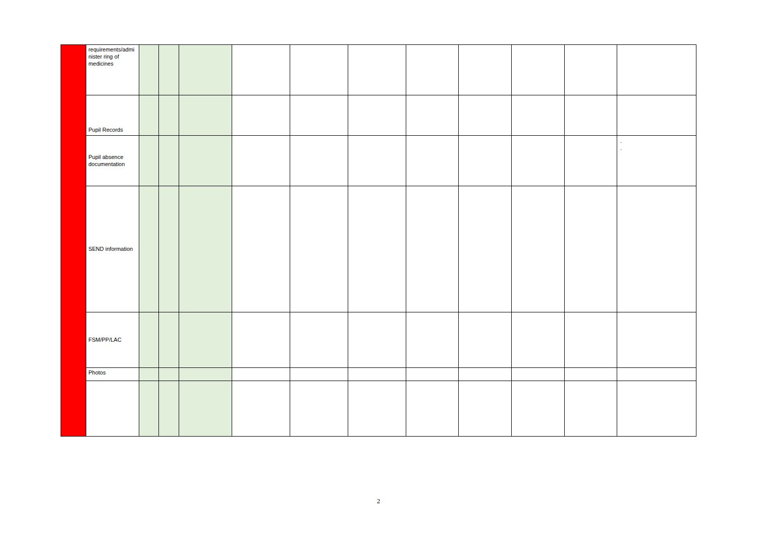| | requirements/administer ring of medicines | | | | | | | | | | | |
| Pupil Records | | | | | | | | | | | |
| Pupil absence documentation | | | | | | | | | | | . . |
| SEND information | | | | | | | | | | | |
| FSM/PP/LAC | | | | | | | | | | | |
| Photos | | | | | | | | | | | |
2